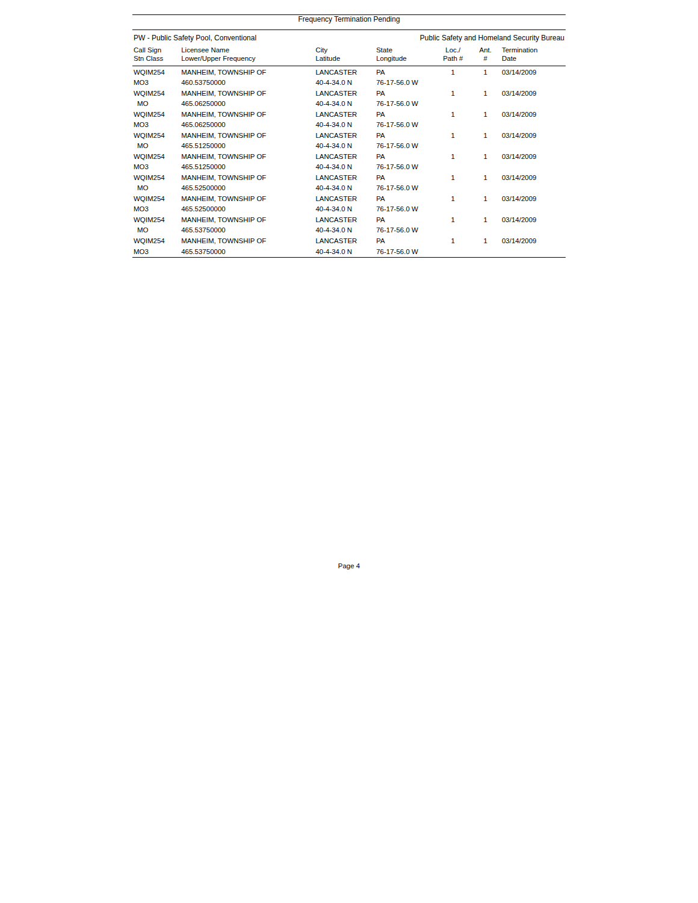Frequency Termination Pending
PW - Public Safety Pool, Conventional Public Safety and Homeland Security Bureau
| Call Sign Stn Class | Licensee Name Lower/Upper Frequency | City Latitude | State Longitude | Loc./ Path # | Ant. # | Termination Date |
| --- | --- | --- | --- | --- | --- | --- |
| WQIM254 | MANHEIM, TOWNSHIP OF | LANCASTER | PA | 1 | 1 | 03/14/2009 |
| MO3 | 460.53750000 | 40-4-34.0 N | 76-17-56.0 W | | | |
| WQIM254 | MANHEIM, TOWNSHIP OF | LANCASTER | PA | 1 | 1 | 03/14/2009 |
| MO | 465.06250000 | 40-4-34.0 N | 76-17-56.0 W | | | |
| WQIM254 | MANHEIM, TOWNSHIP OF | LANCASTER | PA | 1 | 1 | 03/14/2009 |
| MO3 | 465.06250000 | 40-4-34.0 N | 76-17-56.0 W | | | |
| WQIM254 | MANHEIM, TOWNSHIP OF | LANCASTER | PA | 1 | 1 | 03/14/2009 |
| MO | 465.51250000 | 40-4-34.0 N | 76-17-56.0 W | | | |
| WQIM254 | MANHEIM, TOWNSHIP OF | LANCASTER | PA | 1 | 1 | 03/14/2009 |
| MO3 | 465.51250000 | 40-4-34.0 N | 76-17-56.0 W | | | |
| WQIM254 | MANHEIM, TOWNSHIP OF | LANCASTER | PA | 1 | 1 | 03/14/2009 |
| MO | 465.52500000 | 40-4-34.0 N | 76-17-56.0 W | | | |
| WQIM254 | MANHEIM, TOWNSHIP OF | LANCASTER | PA | 1 | 1 | 03/14/2009 |
| MO3 | 465.52500000 | 40-4-34.0 N | 76-17-56.0 W | | | |
| WQIM254 | MANHEIM, TOWNSHIP OF | LANCASTER | PA | 1 | 1 | 03/14/2009 |
| MO | 465.53750000 | 40-4-34.0 N | 76-17-56.0 W | | | |
| WQIM254 | MANHEIM, TOWNSHIP OF | LANCASTER | PA | 1 | 1 | 03/14/2009 |
| MO3 | 465.53750000 | 40-4-34.0 N | 76-17-56.0 W | | | |
Page 4